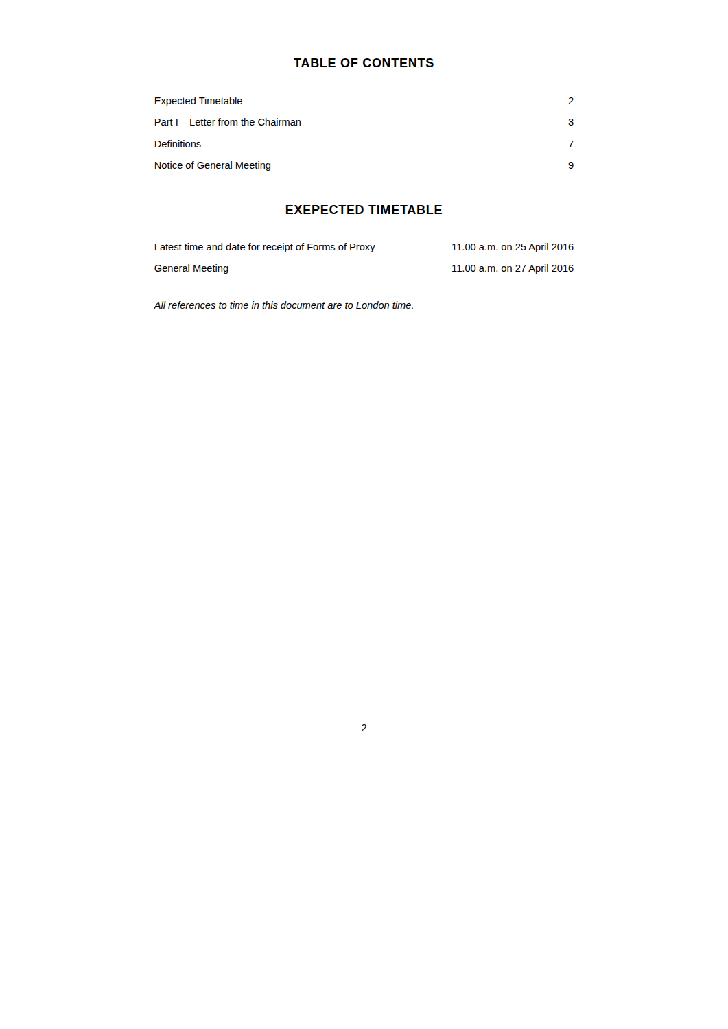TABLE OF CONTENTS
| Expected Timetable | 2 |
| Part I – Letter from the Chairman | 3 |
| Definitions | 7 |
| Notice of General Meeting | 9 |
EXEPECTED TIMETABLE
| Latest time and date for receipt of Forms of Proxy | 11.00 a.m. on 25 April 2016 |
| General Meeting | 11.00 a.m. on 27 April 2016 |
All references to time in this document are to London time.
2